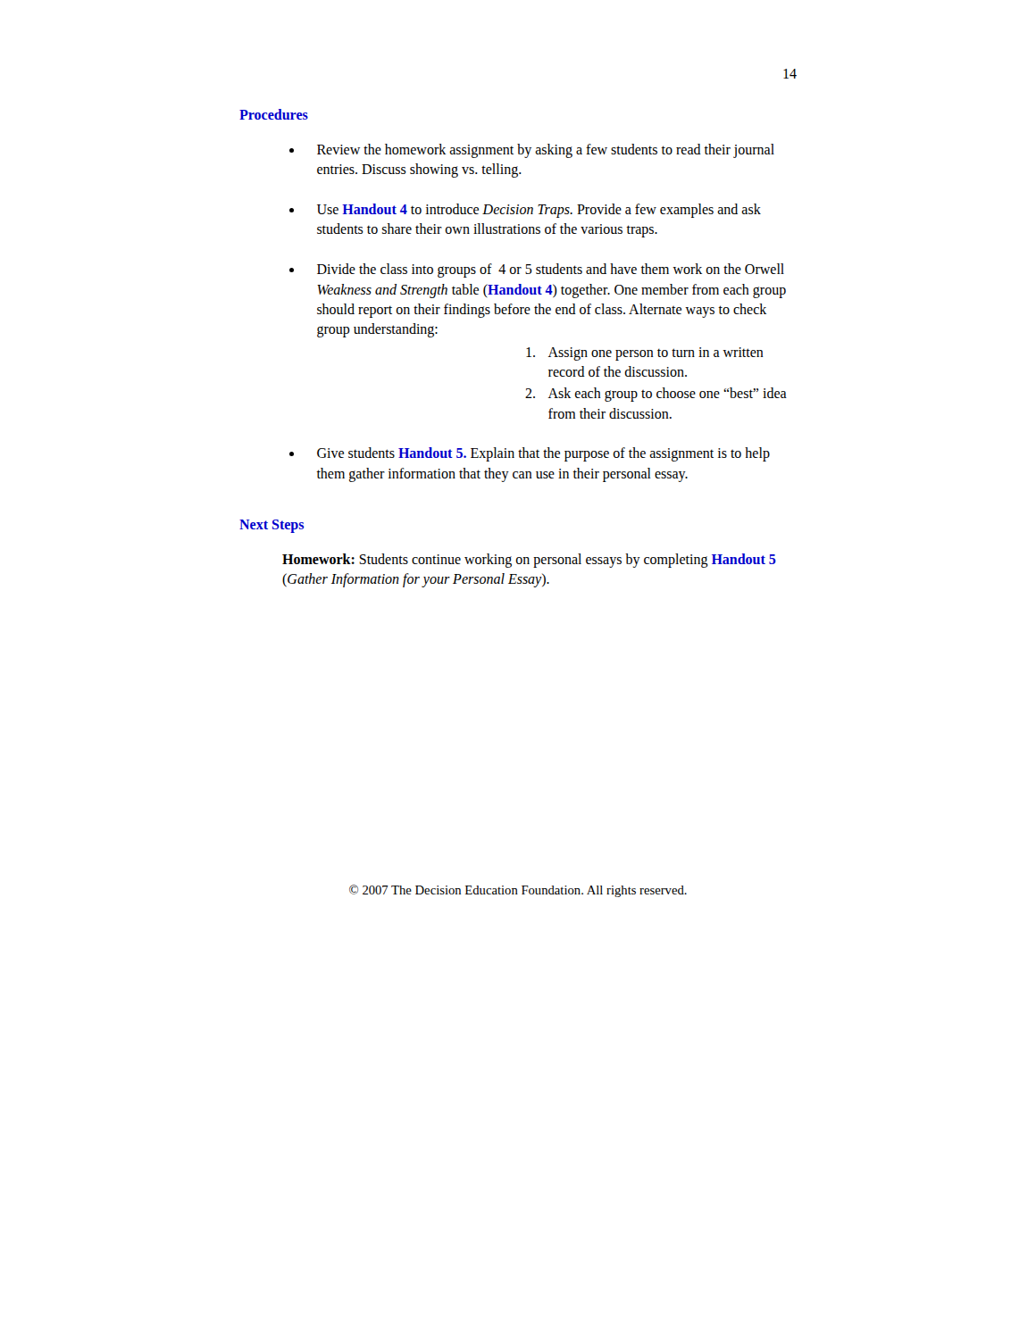14
Procedures
Review the homework assignment by asking a few students to read their journal entries. Discuss showing vs. telling.
Use Handout 4 to introduce Decision Traps. Provide a few examples and ask students to share their own illustrations of the various traps.
Divide the class into groups of 4 or 5 students and have them work on the Orwell Weakness and Strength table (Handout 4) together. One member from each group should report on their findings before the end of class. Alternate ways to check group understanding:
Assign one person to turn in a written record of the discussion.
Ask each group to choose one “best” idea from their discussion.
Give students Handout 5. Explain that the purpose of the assignment is to help them gather information that they can use in their personal essay.
Next Steps
Homework: Students continue working on personal essays by completing Handout 5 (Gather Information for your Personal Essay).
© 2007 The Decision Education Foundation. All rights reserved.